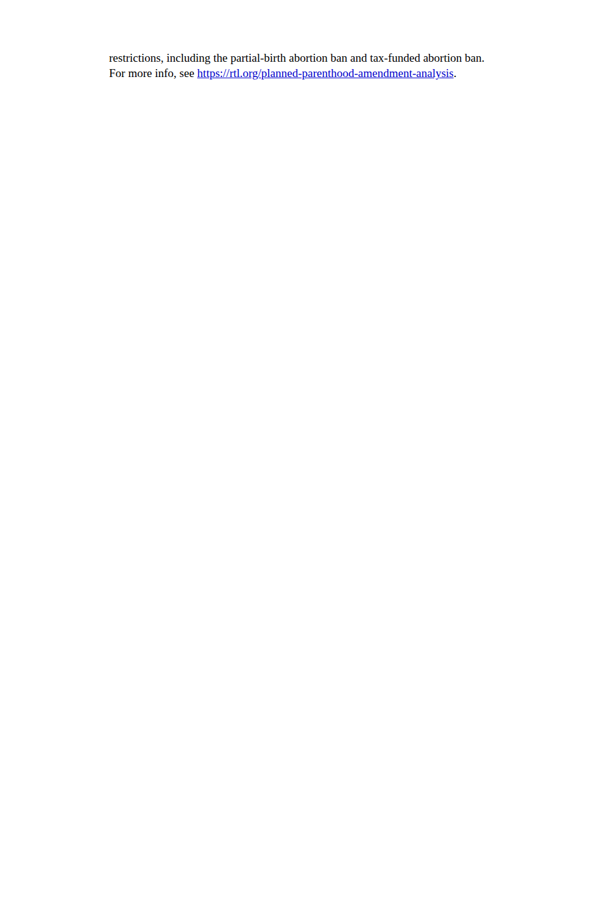restrictions, including the partial-birth abortion ban and tax-funded abortion ban. For more info, see https://rtl.org/planned-parenthood-amendment-analysis.